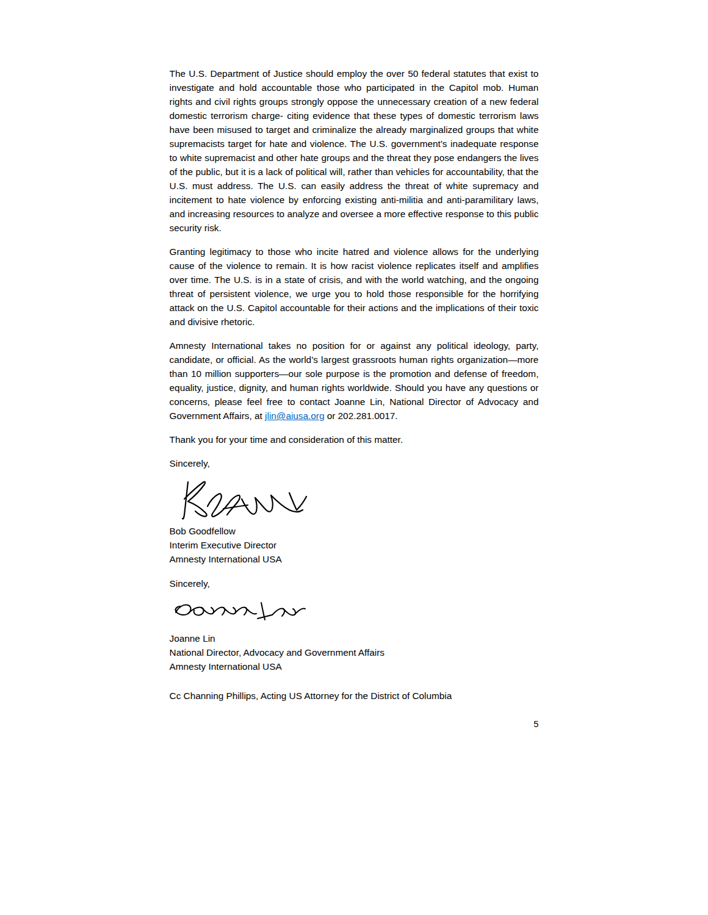The U.S. Department of Justice should employ the over 50 federal statutes that exist to investigate and hold accountable those who participated in the Capitol mob. Human rights and civil rights groups strongly oppose the unnecessary creation of a new federal domestic terrorism charge- citing evidence that these types of domestic terrorism laws have been misused to target and criminalize the already marginalized groups that white supremacists target for hate and violence. The U.S. government’s inadequate response to white supremacist and other hate groups and the threat they pose endangers the lives of the public, but it is a lack of political will, rather than vehicles for accountability, that the U.S. must address. The U.S. can easily address the threat of white supremacy and incitement to hate violence by enforcing existing anti-militia and anti-paramilitary laws, and increasing resources to analyze and oversee a more effective response to this public security risk.
Granting legitimacy to those who incite hatred and violence allows for the underlying cause of the violence to remain. It is how racist violence replicates itself and amplifies over time. The U.S. is in a state of crisis, and with the world watching, and the ongoing threat of persistent violence, we urge you to hold those responsible for the horrifying attack on the U.S. Capitol accountable for their actions and the implications of their toxic and divisive rhetoric.
Amnesty International takes no position for or against any political ideology, party, candidate, or official. As the world’s largest grassroots human rights organization—more than 10 million supporters—our sole purpose is the promotion and defense of freedom, equality, justice, dignity, and human rights worldwide. Should you have any questions or concerns, please feel free to contact Joanne Lin, National Director of Advocacy and Government Affairs, at jlin@aiusa.org or 202.281.0017.
Thank you for your time and consideration of this matter.
Sincerely,
Bob Goodfellow
Interim Executive Director
Amnesty International USA
Sincerely,
Joanne Lin
National Director, Advocacy and Government Affairs
Amnesty International USA
Cc Channing Phillips, Acting US Attorney for the District of Columbia
5